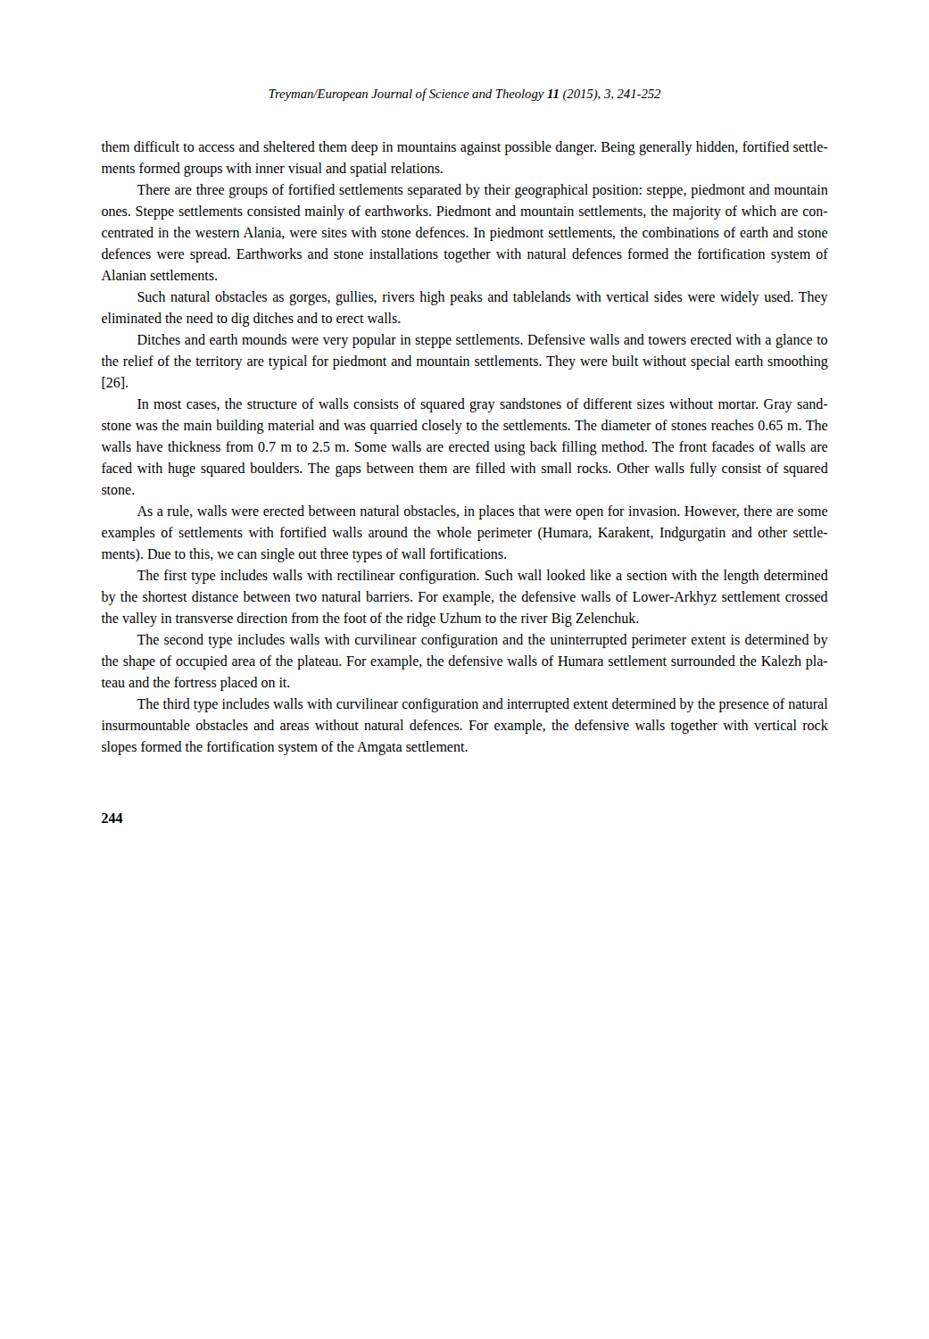Treyman/European Journal of Science and Theology 11 (2015), 3, 241-252
them difficult to access and sheltered them deep in mountains against possible danger. Being generally hidden, fortified settlements formed groups with inner visual and spatial relations.
There are three groups of fortified settlements separated by their geographical position: steppe, piedmont and mountain ones. Steppe settlements consisted mainly of earthworks. Piedmont and mountain settlements, the majority of which are concentrated in the western Alania, were sites with stone defences. In piedmont settlements, the combinations of earth and stone defences were spread. Earthworks and stone installations together with natural defences formed the fortification system of Alanian settlements.
Such natural obstacles as gorges, gullies, rivers high peaks and tablelands with vertical sides were widely used. They eliminated the need to dig ditches and to erect walls.
Ditches and earth mounds were very popular in steppe settlements. Defensive walls and towers erected with a glance to the relief of the territory are typical for piedmont and mountain settlements. They were built without special earth smoothing [26].
In most cases, the structure of walls consists of squared gray sandstones of different sizes without mortar. Gray sandstone was the main building material and was quarried closely to the settlements. The diameter of stones reaches 0.65 m. The walls have thickness from 0.7 m to 2.5 m. Some walls are erected using back filling method. The front facades of walls are faced with huge squared boulders. The gaps between them are filled with small rocks. Other walls fully consist of squared stone.
As a rule, walls were erected between natural obstacles, in places that were open for invasion. However, there are some examples of settlements with fortified walls around the whole perimeter (Humara, Karakent, Indgurgatin and other settlements). Due to this, we can single out three types of wall fortifications.
The first type includes walls with rectilinear configuration. Such wall looked like a section with the length determined by the shortest distance between two natural barriers. For example, the defensive walls of Lower-Arkhyz settlement crossed the valley in transverse direction from the foot of the ridge Uzhum to the river Big Zelenchuk.
The second type includes walls with curvilinear configuration and the uninterrupted perimeter extent is determined by the shape of occupied area of the plateau. For example, the defensive walls of Humara settlement surrounded the Kalezh plateau and the fortress placed on it.
The third type includes walls with curvilinear configuration and interrupted extent determined by the presence of natural insurmountable obstacles and areas without natural defences. For example, the defensive walls together with vertical rock slopes formed the fortification system of the Amgata settlement.
244